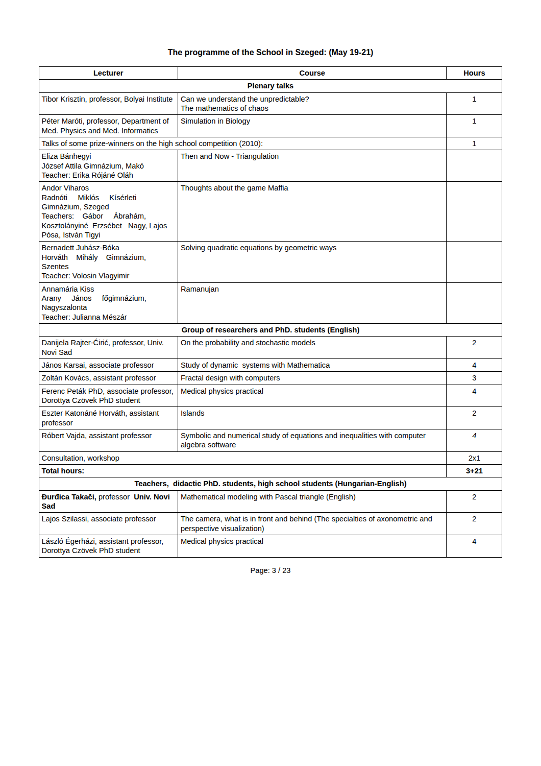The programme of the School in Szeged: (May 19-21)
| Lecturer | Course | Hours |
| --- | --- | --- |
| Plenary talks |
| Tibor Krisztin, professor, Bolyai Institute | Can we understand the unpredictable? The mathematics of chaos | 1 |
| Péter Maróti, professor, Department of Med. Physics and Med. Informatics | Simulation in Biology | 1 |
| Talks of some prize-winners on the high school competition (2010): | 1 |
| Eliza Bánhegyi József Attila Gimnázium, Makó Teacher: Erika Rójáné Oláh | Then and Now - Triangulation | |
| Andor Viharos Radnóti Miklós Kísérleti Gimnázium, Szeged Teachers: Gábor Ábrahám, Kosztolányiné Erzsébet Nagy, Lajos Pósa, István Tigyi | Thoughts about the game Maffia | |
| Bernadett Juhász-Bóka Horváth Mihály Gimnázium, Szentes Teacher: Volosin Vlagyimir | Solving quadratic equations by geometric ways | |
| Annamária Kiss Arany János főgimnázium, Nagyszalonta Teacher: Julianna Mészár | Ramanujan | |
| Group of researchers and PhD. students (English) |
| Danijela Rajter-Ćirić, professor, Univ. Novi Sad | On the probability and stochastic models | 2 |
| János Karsai, associate professor | Study of dynamic systems with Mathematica | 4 |
| Zoltán Kovács, assistant professor | Fractal design with computers | 3 |
| Ferenc Peták PhD, associate professor, Dorottya Czövek PhD student | Medical physics practical | 4 |
| Eszter Katonáné Horváth, assistant professor | Islands | 2 |
| Róbert Vajda, assistant professor | Symbolic and numerical study of equations and inequalities with computer algebra software | 4 |
| Consultation, workshop | 2x1 |
| Total hours: | 3+21 |
| Teachers, didactic PhD. students, high school students (Hungarian-English) |
| Đurđica Takači, professor Univ. Novi Sad | Mathematical modeling with Pascal triangle (English) | 2 |
| Lajos Szilassi, associate professor | The camera, what is in front and behind (The specialties of axonometric and perspective visualization) | 2 |
| László Égerházi, assistant professor, Dorottya Czövek PhD student | Medical physics practical | 4 |
Page: 3 / 23